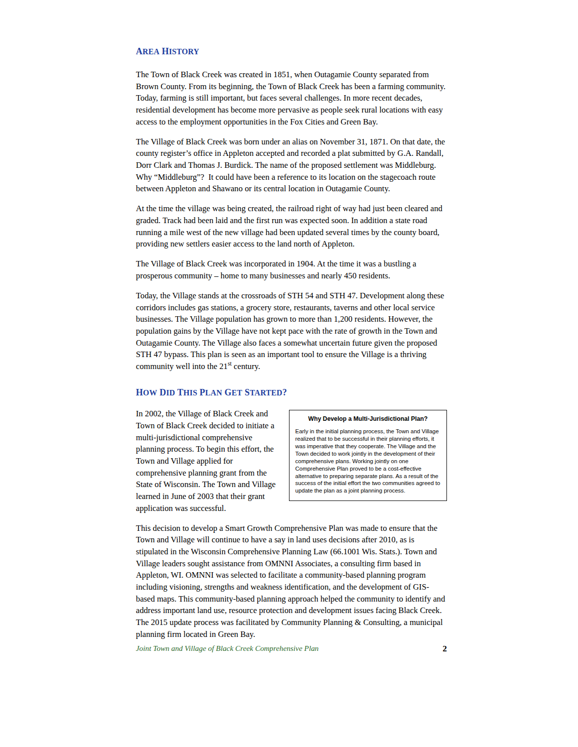AREA HISTORY
The Town of Black Creek was created in 1851, when Outagamie County separated from Brown County. From its beginning, the Town of Black Creek has been a farming community. Today, farming is still important, but faces several challenges. In more recent decades, residential development has become more pervasive as people seek rural locations with easy access to the employment opportunities in the Fox Cities and Green Bay.
The Village of Black Creek was born under an alias on November 31, 1871. On that date, the county register’s office in Appleton accepted and recorded a plat submitted by G.A. Randall, Dorr Clark and Thomas J. Burdick. The name of the proposed settlement was Middleburg. Why “Middleburg”? It could have been a reference to its location on the stagecoach route between Appleton and Shawano or its central location in Outagamie County.
At the time the village was being created, the railroad right of way had just been cleared and graded. Track had been laid and the first run was expected soon. In addition a state road running a mile west of the new village had been updated several times by the county board, providing new settlers easier access to the land north of Appleton.
The Village of Black Creek was incorporated in 1904. At the time it was a bustling a prosperous community – home to many businesses and nearly 450 residents.
Today, the Village stands at the crossroads of STH 54 and STH 47. Development along these corridors includes gas stations, a grocery store, restaurants, taverns and other local service businesses. The Village population has grown to more than 1,200 residents. However, the population gains by the Village have not kept pace with the rate of growth in the Town and Outagamie County. The Village also faces a somewhat uncertain future given the proposed STH 47 bypass. This plan is seen as an important tool to ensure the Village is a thriving community well into the 21st century.
HOW DID THIS PLAN GET STARTED?
Why Develop a Multi-Jurisdictional Plan?
Early in the initial planning process, the Town and Village realized that to be successful in their planning efforts, it was imperative that they cooperate. The Village and the Town decided to work jointly in the development of their comprehensive plans. Working jointly on one Comprehensive Plan proved to be a cost-effective alternative to preparing separate plans. As a result of the success of the initial effort the two communities agreed to update the plan as a joint planning process.
In 2002, the Village of Black Creek and Town of Black Creek decided to initiate a multi-jurisdictional comprehensive planning process. To begin this effort, the Town and Village applied for comprehensive planning grant from the State of Wisconsin. The Town and Village learned in June of 2003 that their grant application was successful.
This decision to develop a Smart Growth Comprehensive Plan was made to ensure that the Town and Village will continue to have a say in land uses decisions after 2010, as is stipulated in the Wisconsin Comprehensive Planning Law (66.1001 Wis. Stats.). Town and Village leaders sought assistance from OMNNI Associates, a consulting firm based in Appleton, WI. OMNNI was selected to facilitate a community-based planning program including visioning, strengths and weakness identification, and the development of GIS-based maps. This community-based planning approach helped the community to identify and address important land use, resource protection and development issues facing Black Creek. The 2015 update process was facilitated by Community Planning & Consulting, a municipal planning firm located in Green Bay.
2 Joint Town and Village of Black Creek Comprehensive Plan